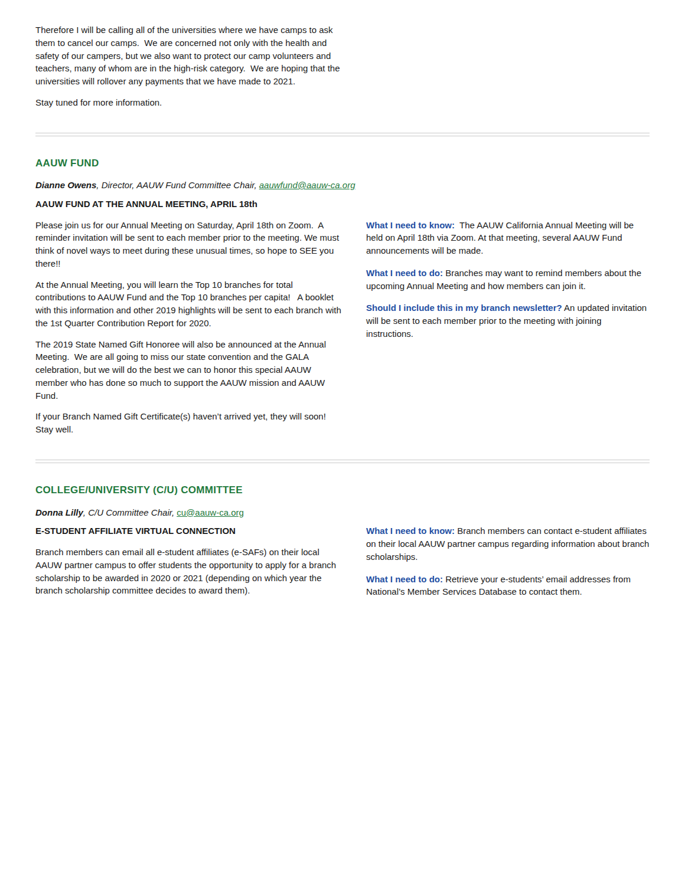Therefore I will be calling all of the universities where we have camps to ask them to cancel our camps. We are concerned not only with the health and safety of our campers, but we also want to protect our camp volunteers and teachers, many of whom are in the high-risk category. We are hoping that the universities will rollover any payments that we have made to 2021.
Stay tuned for more information.
AAUW FUND
Dianne Owens, Director, AAUW Fund Committee Chair, aauwfund@aauw-ca.org
AAUW FUND AT THE ANNUAL MEETING, APRIL 18th
Please join us for our Annual Meeting on Saturday, April 18th on Zoom. A reminder invitation will be sent to each member prior to the meeting. We must think of novel ways to meet during these unusual times, so hope to SEE you there!!
At the Annual Meeting, you will learn the Top 10 branches for total contributions to AAUW Fund and the Top 10 branches per capita! A booklet with this information and other 2019 highlights will be sent to each branch with the 1st Quarter Contribution Report for 2020.
The 2019 State Named Gift Honoree will also be announced at the Annual Meeting. We are all going to miss our state convention and the GALA celebration, but we will do the best we can to honor this special AAUW member who has done so much to support the AAUW mission and AAUW Fund.
If your Branch Named Gift Certificate(s) haven’t arrived yet, they will soon! Stay well.
What I need to know: The AAUW California Annual Meeting will be held on April 18th via Zoom. At that meeting, several AAUW Fund announcements will be made.
What I need to do: Branches may want to remind members about the upcoming Annual Meeting and how members can join it.
Should I include this in my branch newsletter? An updated invitation will be sent to each member prior to the meeting with joining instructions.
COLLEGE/UNIVERSITY (C/U) COMMITTEE
Donna Lilly, C/U Committee Chair, cu@aauw-ca.org
E-STUDENT AFFILIATE VIRTUAL CONNECTION
Branch members can email all e-student affiliates (e-SAFs) on their local AAUW partner campus to offer students the opportunity to apply for a branch scholarship to be awarded in 2020 or 2021 (depending on which year the branch scholarship committee decides to award them).
What I need to know: Branch members can contact e-student affiliates on their local AAUW partner campus regarding information about branch scholarships.
What I need to do: Retrieve your e-students’ email addresses from National’s Member Services Database to contact them.